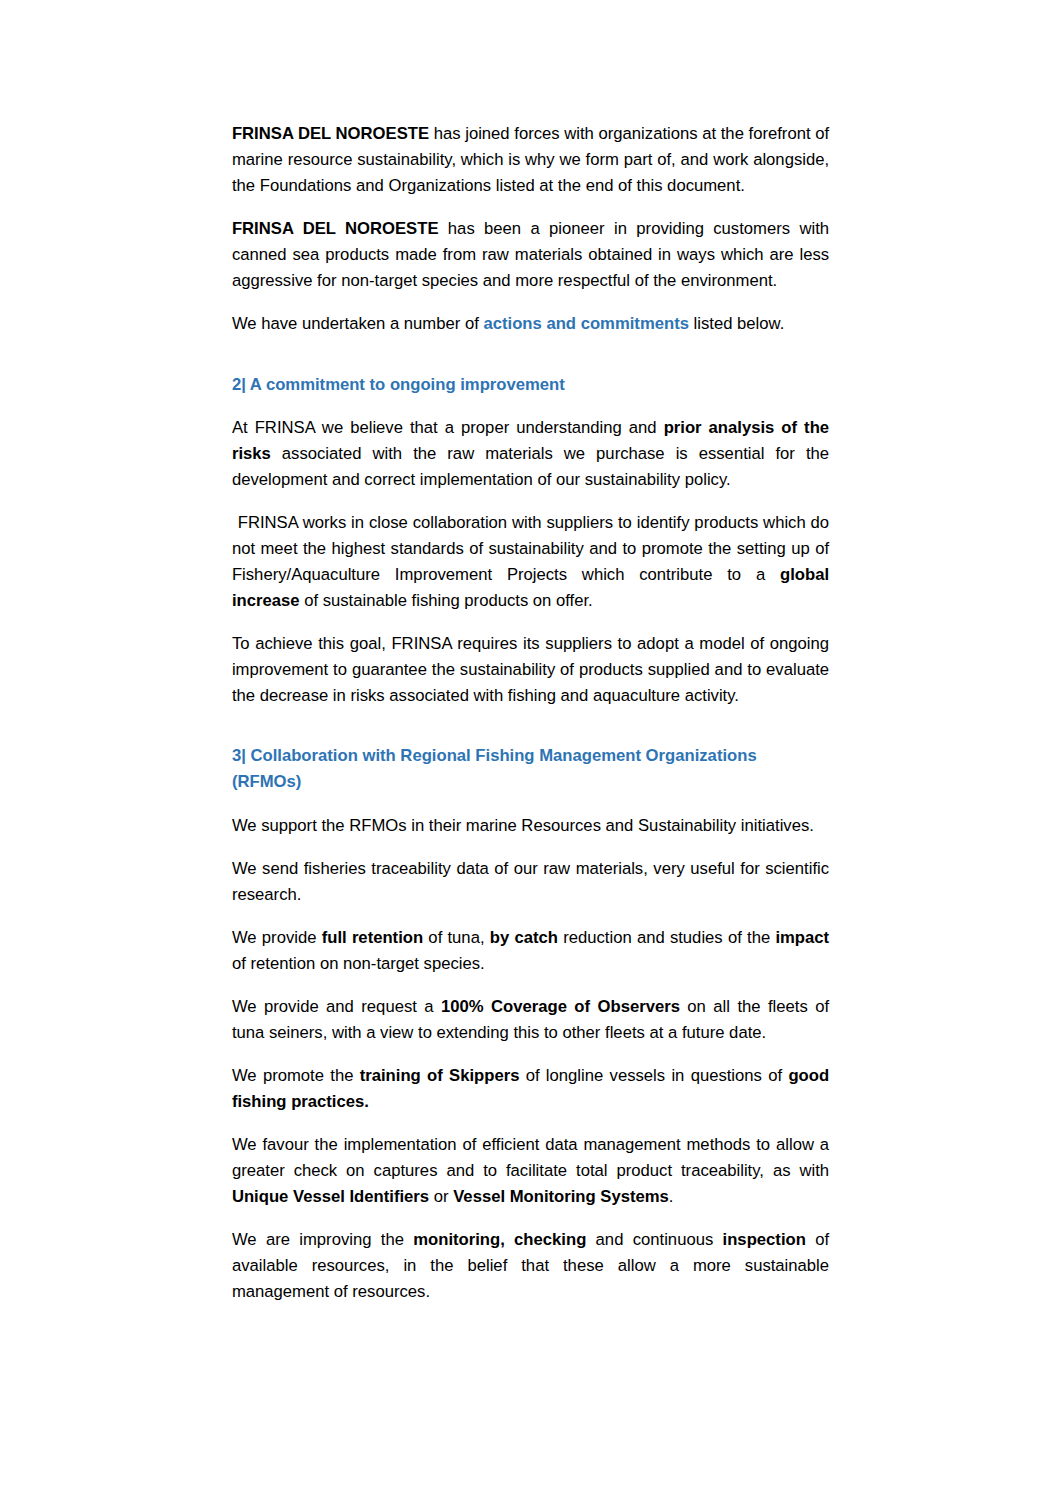FRINSA DEL NOROESTE has joined forces with organizations at the forefront of marine resource sustainability, which is why we form part of, and work alongside, the Foundations and Organizations listed at the end of this document.
FRINSA DEL NOROESTE has been a pioneer in providing customers with canned sea products made from raw materials obtained in ways which are less aggressive for non-target species and more respectful of the environment.
We have undertaken a number of actions and commitments listed below.
2| A commitment to ongoing improvement
At FRINSA we believe that a proper understanding and prior analysis of the risks associated with the raw materials we purchase is essential for the development and correct implementation of our sustainability policy.
FRINSA works in close collaboration with suppliers to identify products which do not meet the highest standards of sustainability and to promote the setting up of Fishery/Aquaculture Improvement Projects which contribute to a global increase of sustainable fishing products on offer.
To achieve this goal, FRINSA requires its suppliers to adopt a model of ongoing improvement to guarantee the sustainability of products supplied and to evaluate the decrease in risks associated with fishing and aquaculture activity.
3| Collaboration with Regional Fishing Management Organizations (RFMOs)
We support the RFMOs in their marine Resources and Sustainability initiatives.
We send fisheries traceability data of our raw materials, very useful for scientific research.
We provide full retention of tuna, by catch reduction and studies of the impact of retention on non-target species.
We provide and request a 100% Coverage of Observers on all the fleets of tuna seiners, with a view to extending this to other fleets at a future date.
We promote the training of Skippers of longline vessels in questions of good fishing practices.
We favour the implementation of efficient data management methods to allow a greater check on captures and to facilitate total product traceability, as with Unique Vessel Identifiers or Vessel Monitoring Systems.
We are improving the monitoring, checking and continuous inspection of available resources, in the belief that these allow a more sustainable management of resources.